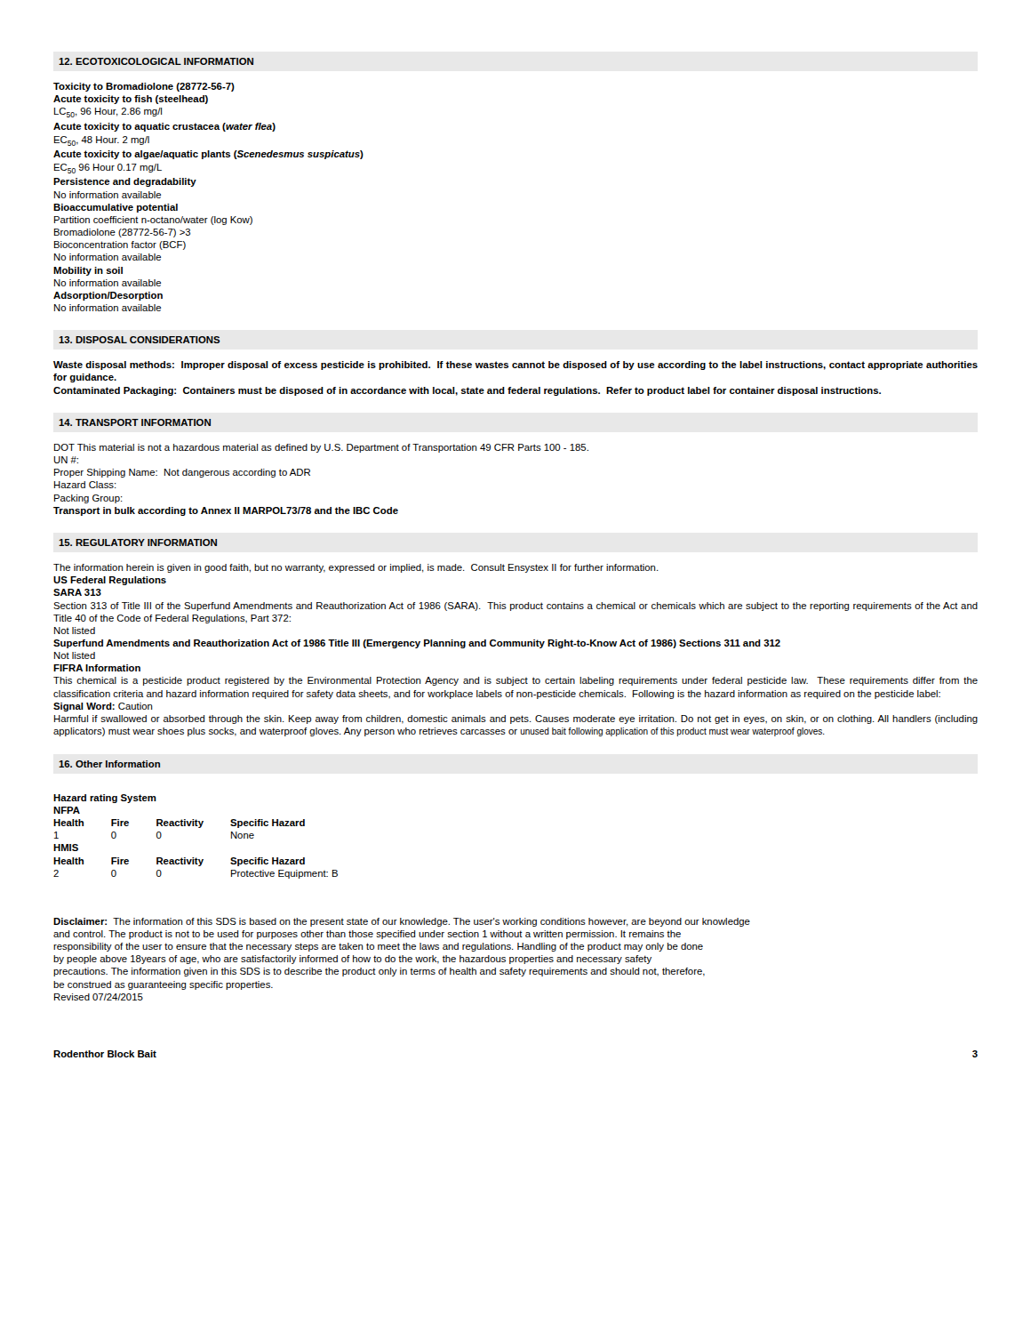12. ECOTOXICOLOGICAL INFORMATION
Toxicity to Bromadiolone (28772-56-7)
Acute toxicity to fish (steelhead)
LC50, 96 Hour, 2.86 mg/l
Acute toxicity to aquatic crustacea (water flea)
EC50, 48 Hour. 2 mg/l
Acute toxicity to algae/aquatic plants (Scenedesmus suspicatus)
EC50 96 Hour 0.17 mg/L
Persistence and degradability
No information available
Bioaccumulative potential
Partition coefficient n-octano/water (log Kow)
Bromadiolone (28772-56-7) >3
Bioconcentration factor (BCF)
No information available
Mobility in soil
No information available
Adsorption/Desorption
No information available
13. DISPOSAL CONSIDERATIONS
Waste disposal methods: Improper disposal of excess pesticide is prohibited. If these wastes cannot be disposed of by use according to the label instructions, contact appropriate authorities for guidance.
Contaminated Packaging: Containers must be disposed of in accordance with local, state and federal regulations. Refer to product label for container disposal instructions.
14. TRANSPORT INFORMATION
DOT This material is not a hazardous material as defined by U.S. Department of Transportation 49 CFR Parts 100 - 185.
UN #:
Proper Shipping Name: Not dangerous according to ADR
Hazard Class:
Packing Group:
Transport in bulk according to Annex II MARPOL73/78 and the IBC Code
15. REGULATORY INFORMATION
The information herein is given in good faith, but no warranty, expressed or implied, is made. Consult Ensystex II for further information.
US Federal Regulations
SARA 313
Section 313 of Title III of the Superfund Amendments and Reauthorization Act of 1986 (SARA). This product contains a chemical or chemicals which are subject to the reporting requirements of the Act and Title 40 of the Code of Federal Regulations, Part 372:
Not listed
Superfund Amendments and Reauthorization Act of 1986 Title III (Emergency Planning and Community Right-to-Know Act of 1986) Sections 311 and 312
Not listed
FIFRA Information
This chemical is a pesticide product registered by the Environmental Protection Agency and is subject to certain labeling requirements under federal pesticide law. These requirements differ from the classification criteria and hazard information required for safety data sheets, and for workplace labels of non-pesticide chemicals. Following is the hazard information as required on the pesticide label:
Signal Word: Caution
Harmful if swallowed or absorbed through the skin. Keep away from children, domestic animals and pets. Causes moderate eye irritation. Do not get in eyes, on skin, or on clothing. All handlers (including applicators) must wear shoes plus socks, and waterproof gloves. Any person who retrieves carcasses or unused bait following application of this product must wear waterproof gloves.
16. Other Information
Hazard rating System
NFPA
| Health | Fire | Reactivity | Specific Hazard |
| --- | --- | --- | --- |
| 1 | 0 | 0 | None |
HMIS
| Health | Fire | Reactivity | Specific Hazard |
| --- | --- | --- | --- |
| 2 | 0 | 0 | Protective Equipment: B |
Disclaimer: The information of this SDS is based on the present state of our knowledge. The user's working conditions however, are beyond our knowledge
and control. The product is not to be used for purposes other than those specified under section 1 without a written permission. It remains the
responsibility of the user to ensure that the necessary steps are taken to meet the laws and regulations. Handling of the product may only be done
by people above 18years of age, who are satisfactorily informed of how to do the work, the hazardous properties and necessary safety
precautions. The information given in this SDS is to describe the product only in terms of health and safety requirements and should not, therefore,
be construed as guaranteeing specific properties.
Revised 07/24/2015
Rodenthor Block Bait 3